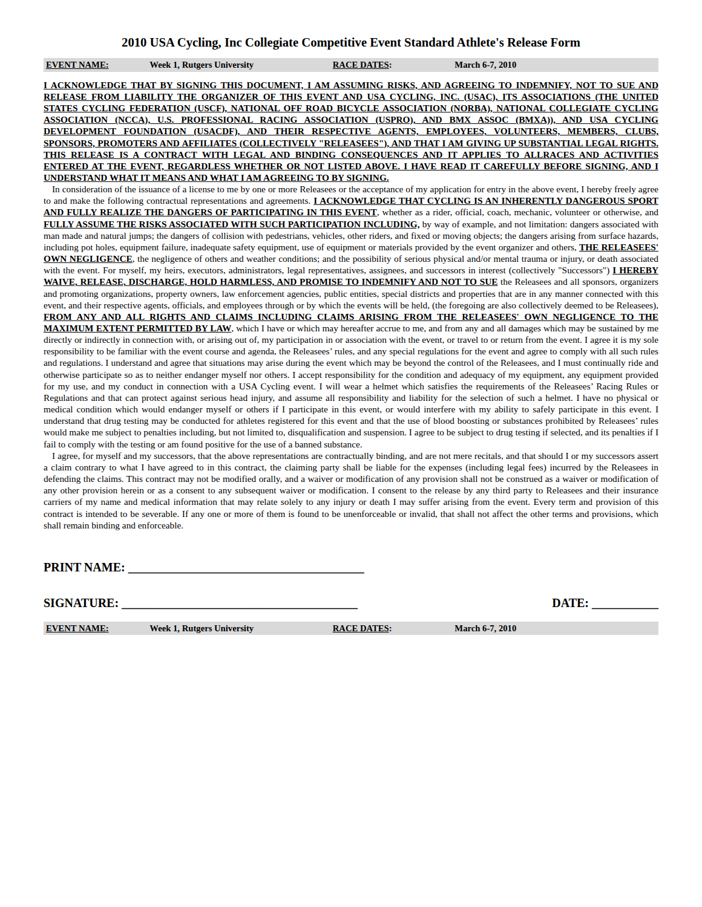2010 USA Cycling, Inc Collegiate Competitive Event Standard Athlete's Release Form
| EVENT NAME: | Week 1, Rutgers University | RACE DATES : | March 6-7, 2010 |
I ACKNOWLEDGE THAT BY SIGNING THIS DOCUMENT, I AM ASSUMING RISKS, AND AGREEING TO INDEMNIFY, NOT TO SUE AND RELEASE FROM LIABILITY THE ORGANIZER OF THIS EVENT AND USA CYCLING, INC. (USAC), ITS ASSOCIATIONS (THE UNITED STATES CYCLING FEDERATION (USCF), NATIONAL OFF ROAD BICYCLE ASSOCIATION (NORBA), NATIONAL COLLEGIATE CYCLING ASSOCIATION (NCCA), U.S. PROFESSIONAL RACING ASSOCIATION (USPRO), AND BMX ASSOC (BMXA)), AND USA CYCLING DEVELOPMENT FOUNDATION (USACDF), AND THEIR RESPECTIVE AGENTS, EMPLOYEES, VOLUNTEERS, MEMBERS, CLUBS, SPONSORS, PROMOTERS AND AFFILIATES (COLLECTIVELY "RELEASEES"), AND THAT I AM GIVING UP SUBSTANTIAL LEGAL RIGHTS. THIS RELEASE IS A CONTRACT WITH LEGAL AND BINDING CONSEQUENCES AND IT APPLIES TO ALLRACES AND ACTIVITIES ENTERED AT THE EVENT, REGARDLESS WHETHER OR NOT LISTED ABOVE. I HAVE READ IT CAREFULLY BEFORE SIGNING, AND I UNDERSTAND WHAT IT MEANS AND WHAT I AM AGREEING TO BY SIGNING.
In consideration of the issuance of a license to me by one or more Releasees or the acceptance of my application for entry in the above event, I hereby freely agree to and make the following contractual representations and agreements. I ACKNOWLEDGE THAT CYCLING IS AN INHERENTLY DANGEROUS SPORT AND FULLY REALIZE THE DANGERS OF PARTICIPATING IN THIS EVENT, whether as a rider, official, coach, mechanic, volunteer or otherwise, and FULLY ASSUME THE RISKS ASSOCIATED WITH SUCH PARTICIPATION INCLUDING, by way of example, and not limitation: dangers associated with man made and natural jumps; the dangers of collision with pedestrians, vehicles, other riders, and fixed or moving objects; the dangers arising from surface hazards, including pot holes, equipment failure, inadequate safety equipment, use of equipment or materials provided by the event organizer and others, THE RELEASEES' OWN NEGLIGENCE, the negligence of others and weather conditions; and the possibility of serious physical and/or mental trauma or injury, or death associated with the event. For myself, my heirs, executors, administrators, legal representatives, assignees, and successors in interest (collectively "Successors") I HEREBY WAIVE, RELEASE, DISCHARGE, HOLD HARMLESS, AND PROMISE TO INDEMNIFY AND NOT TO SUE the Releasees and all sponsors, organizers and promoting organizations, property owners, law enforcement agencies, public entities, special districts and properties that are in any manner connected with this event, and their respective agents, officials, and employees through or by which the events will be held, (the foregoing are also collectively deemed to be Releasees), FROM ANY AND ALL RIGHTS AND CLAIMS INCLUDING CLAIMS ARISING FROM THE RELEASEES' OWN NEGLIGENCE TO THE MAXIMUM EXTENT PERMITTED BY LAW, which I have or which may hereafter accrue to me, and from any and all damages which may be sustained by me directly or indirectly in connection with, or arising out of, my participation in or association with the event, or travel to or return from the event. I agree it is my sole responsibility to be familiar with the event course and agenda, the Releasees’ rules, and any special regulations for the event and agree to comply with all such rules and regulations. I understand and agree that situations may arise during the event which may be beyond the control of the Releasees, and I must continually ride and otherwise participate so as to neither endanger myself nor others. I accept responsibility for the condition and adequacy of my equipment, any equipment provided for my use, and my conduct in connection with a USA Cycling event. I will wear a helmet which satisfies the requirements of the Releasees’ Racing Rules or Regulations and that can protect against serious head injury, and assume all responsibility and liability for the selection of such a helmet. I have no physical or medical condition which would endanger myself or others if I participate in this event, or would interfere with my ability to safely participate in this event. I understand that drug testing may be conducted for athletes registered for this event and that the use of blood boosting or substances prohibited by Releasees’ rules would make me subject to penalties including, but not limited to, disqualification and suspension. I agree to be subject to drug testing if selected, and its penalties if I fail to comply with the testing or am found positive for the use of a banned substance.
I agree, for myself and my successors, that the above representations are contractually binding, and are not mere recitals, and that should I or my successors assert a claim contrary to what I have agreed to in this contract, the claiming party shall be liable for the expenses (including legal fees) incurred by the Releasees in defending the claims. This contract may not be modified orally, and a waiver or modification of any provision shall not be construed as a waiver or modification of any other provision herein or as a consent to any subsequent waiver or modification. I consent to the release by any third party to Releasees and their insurance carriers of my name and medical information that may relate solely to any injury or death I may suffer arising from the event. Every term and provision of this contract is intended to be severable. If any one or more of them is found to be unenforceable or invalid, that shall not affect the other terms and provisions, which shall remain binding and enforceable.
PRINT NAME: _______________________________________
SIGNATURE: _______________________________________ DATE: ___________
| EVENT NAME: | Week 1, Rutgers University | RACE DATES : | March 6-7, 2010 |